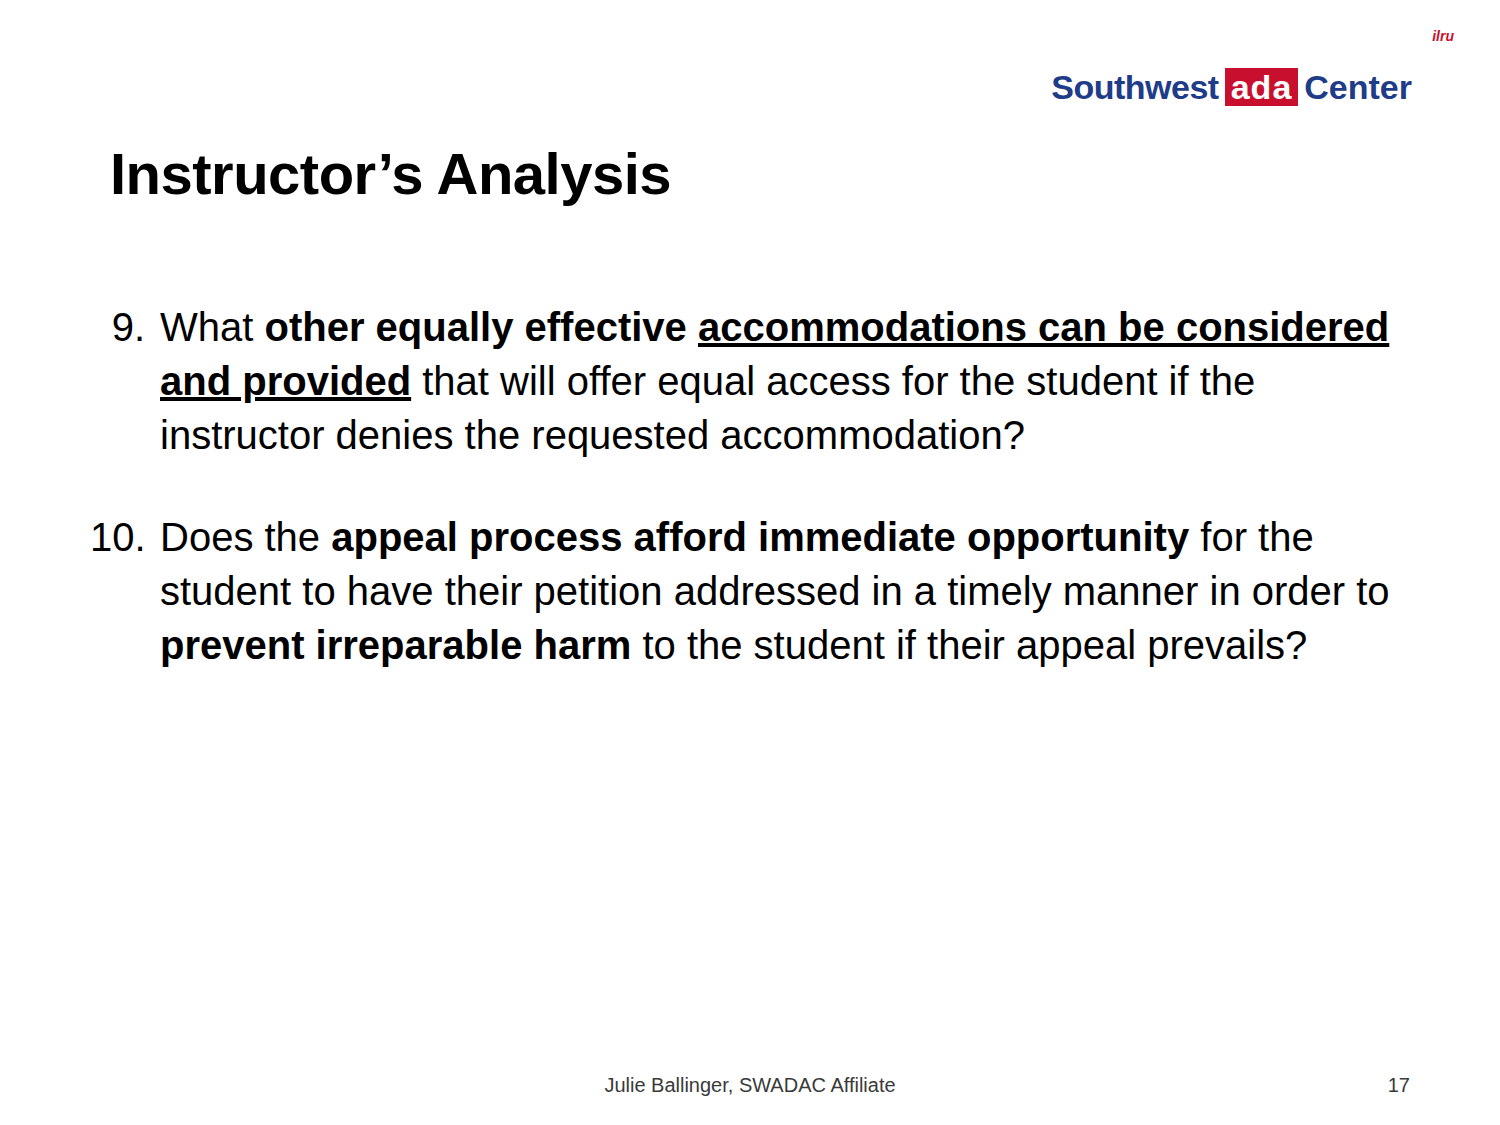Southwest ada Center
ilru
Instructor’s Analysis
9. What other equally effective accommodations can be considered and provided that will offer equal access for the student if the instructor denies the requested accommodation?
10. Does the appeal process afford immediate opportunity for the student to have their petition addressed in a timely manner in order to prevent irreparable harm to the student if their appeal prevails?
Julie Ballinger, SWADAC Affiliate
17